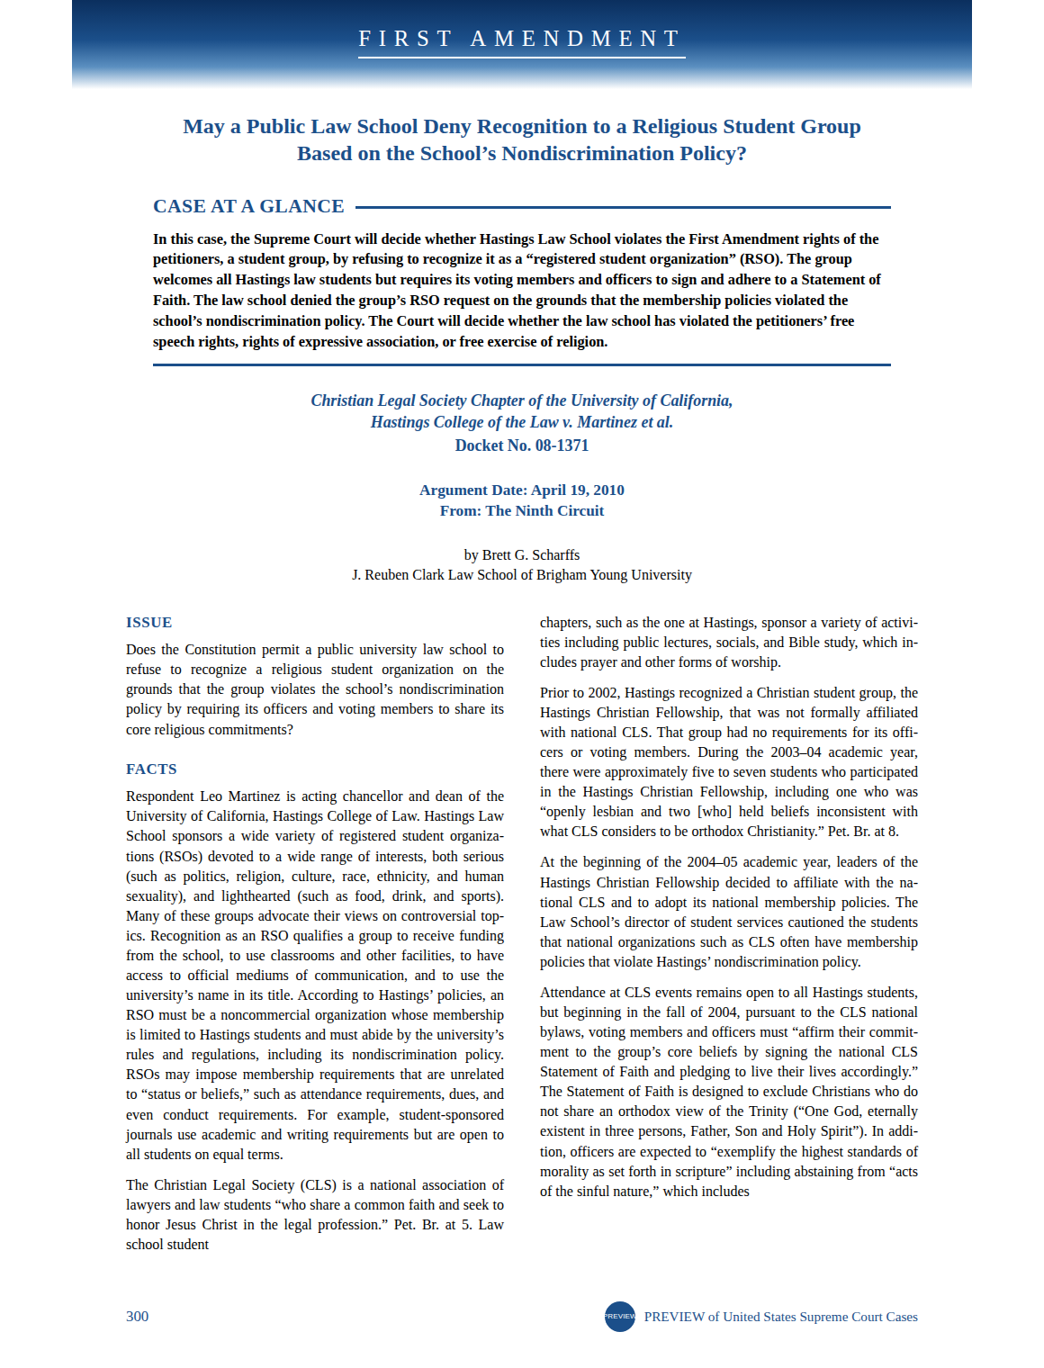First Amendment
May a Public Law School Deny Recognition to a Religious Student Group Based on the School’s Nondiscrimination Policy?
CASE AT A GLANCE
In this case, the Supreme Court will decide whether Hastings Law School violates the First Amendment rights of the petitioners, a student group, by refusing to recognize it as a “registered student organization” (RSO). The group welcomes all Hastings law students but requires its voting members and officers to sign and adhere to a Statement of Faith. The law school denied the group’s RSO request on the grounds that the membership policies violated the school’s nondiscrimination policy. The Court will decide whether the law school has violated the petitioners’ free speech rights, rights of expressive association, or free exercise of religion.
Christian Legal Society Chapter of the University of California,
Hastings College of the Law v. Martinez et al.
Docket No. 08-1371
Argument Date: April 19, 2010
From: The Ninth Circuit
by Brett G. Scharffs
J. Reuben Clark Law School of Brigham Young University
ISSUE
Does the Constitution permit a public university law school to refuse to recognize a religious student organization on the grounds that the group violates the school’s nondiscrimination policy by requiring its officers and voting members to share its core religious commitments?
FACTS
Respondent Leo Martinez is acting chancellor and dean of the University of California, Hastings College of Law. Hastings Law School sponsors a wide variety of registered student organizations (RSOs) devoted to a wide range of interests, both serious (such as politics, religion, culture, race, ethnicity, and human sexuality), and lighthearted (such as food, drink, and sports). Many of these groups advocate their views on controversial topics. Recognition as an RSO qualifies a group to receive funding from the school, to use classrooms and other facilities, to have access to official mediums of communication, and to use the university’s name in its title. According to Hastings’ policies, an RSO must be a noncommercial organization whose membership is limited to Hastings students and must abide by the university’s rules and regulations, including its nondiscrimination policy. RSOs may impose membership requirements that are unrelated to “status or beliefs,” such as attendance requirements, dues, and even conduct requirements. For example, student-sponsored journals use academic and writing requirements but are open to all students on equal terms.
The Christian Legal Society (CLS) is a national association of lawyers and law students “who share a common faith and seek to honor Jesus Christ in the legal profession.” Pet. Br. at 5. Law school student
chapters, such as the one at Hastings, sponsor a variety of activities including public lectures, socials, and Bible study, which includes prayer and other forms of worship.
Prior to 2002, Hastings recognized a Christian student group, the Hastings Christian Fellowship, that was not formally affiliated with national CLS. That group had no requirements for its officers or voting members. During the 2003–04 academic year, there were approximately five to seven students who participated in the Hastings Christian Fellowship, including one who was “openly lesbian and two [who] held beliefs inconsistent with what CLS considers to be orthodox Christianity.” Pet. Br. at 8.
At the beginning of the 2004–05 academic year, leaders of the Hastings Christian Fellowship decided to affiliate with the national CLS and to adopt its national membership policies. The Law School’s director of student services cautioned the students that national organizations such as CLS often have membership policies that violate Hastings’ nondiscrimination policy.
Attendance at CLS events remains open to all Hastings students, but beginning in the fall of 2004, pursuant to the CLS national bylaws, voting members and officers must “affirm their commitment to the group’s core beliefs by signing the national CLS Statement of Faith and pledging to live their lives accordingly.” The Statement of Faith is designed to exclude Christians who do not share an orthodox view of the Trinity (“One God, eternally existent in three persons, Father, Son and Holy Spirit”). In addition, officers are expected to “exemplify the highest standards of morality as set forth in scripture” including abstaining from “acts of the sinful nature,” which includes
300
PREVIEW
PREVIEW of United States Supreme Court Cases